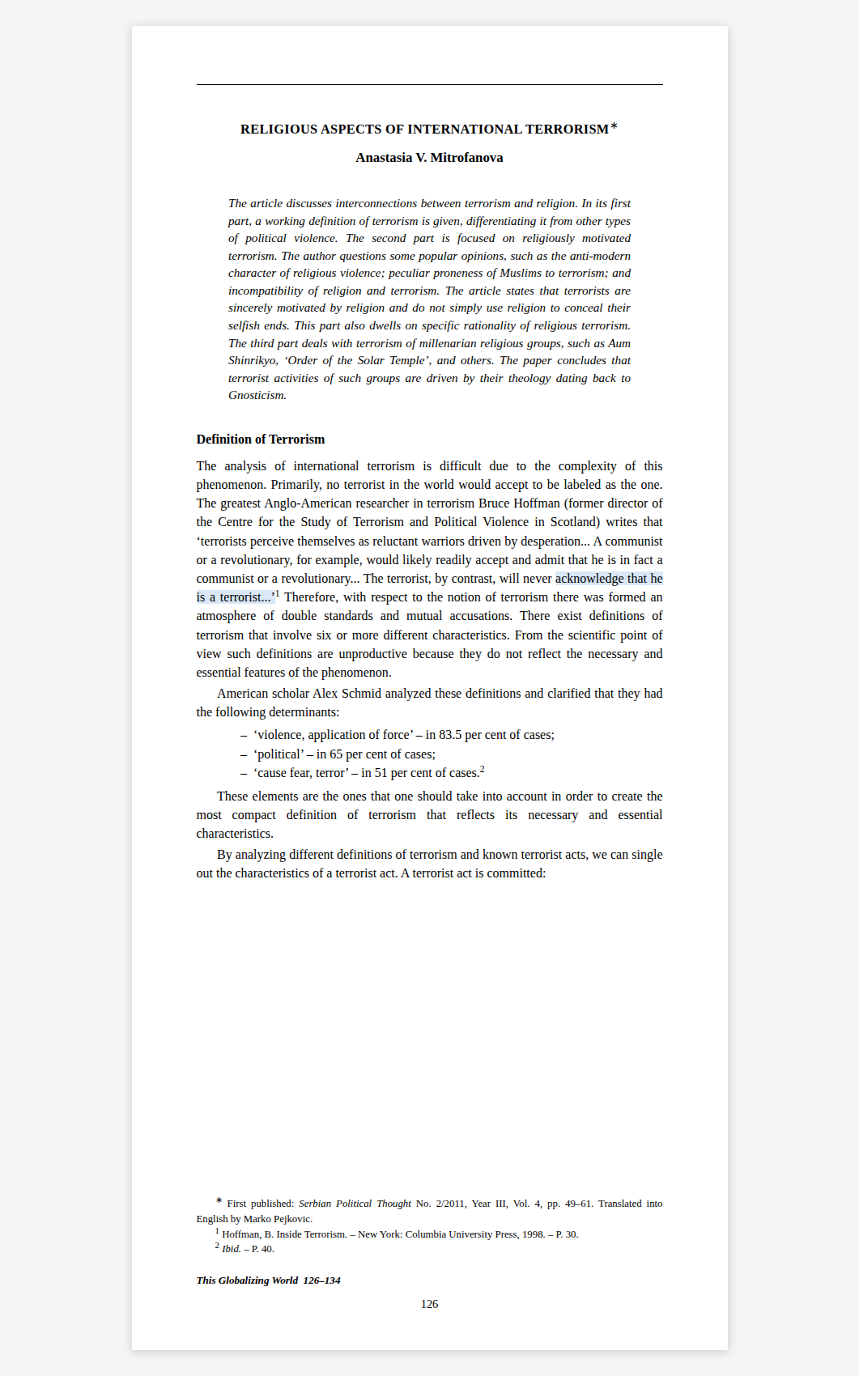Religious Aspects of International Terrorism∗
Anastasia V. Mitrofanova
The article discusses interconnections between terrorism and religion. In its first part, a working definition of terrorism is given, differentiating it from other types of political violence. The second part is focused on religiously motivated terrorism. The author questions some popular opinions, such as the anti-modern character of religious violence; peculiar proneness of Muslims to terrorism; and incompatibility of religion and terrorism. The article states that terrorists are sincerely motivated by religion and do not simply use religion to conceal their selfish ends. This part also dwells on specific rationality of religious terrorism. The third part deals with terrorism of millenarian religious groups, such as Aum Shinrikyo, ‘Order of the Solar Temple’, and others. The paper concludes that terrorist activities of such groups are driven by their theology dating back to Gnosticism.
Definition of Terrorism
The analysis of international terrorism is difficult due to the complexity of this phenomenon. Primarily, no terrorist in the world would accept to be labeled as the one. The greatest Anglo-American researcher in terrorism Bruce Hoffman (former director of the Centre for the Study of Terrorism and Political Violence in Scotland) writes that ‘terrorists perceive themselves as reluctant warriors driven by desperation... A communist or a revolutionary, for example, would likely readily accept and admit that he is in fact a communist or a revolutionary... The terrorist, by contrast, will never acknowledge that he is a terrorist...’1 Therefore, with respect to the notion of terrorism there was formed an atmosphere of double standards and mutual accusations. There exist definitions of terrorism that involve six or more different characteristics. From the scientific point of view such definitions are unproductive because they do not reflect the necessary and essential features of the phenomenon.
American scholar Alex Schmid analyzed these definitions and clarified that they had the following determinants:
‘violence, application of force’ – in 83.5 per cent of cases;
‘political’ – in 65 per cent of cases;
‘cause fear, terror’ – in 51 per cent of cases.2
These elements are the ones that one should take into account in order to create the most compact definition of terrorism that reflects its necessary and essential characteristics.
By analyzing different definitions of terrorism and known terrorist acts, we can single out the characteristics of a terrorist act. A terrorist act is committed:
∗ First published: Serbian Political Thought No. 2/2011, Year III, Vol. 4, pp. 49–61. Translated into English by Marko Pejkovic.
1 Hoffman, B. Inside Terrorism. – New York: Columbia University Press, 1998. – P. 30.
2 Ibid. – P. 40.
This Globalizing World 126–134
126